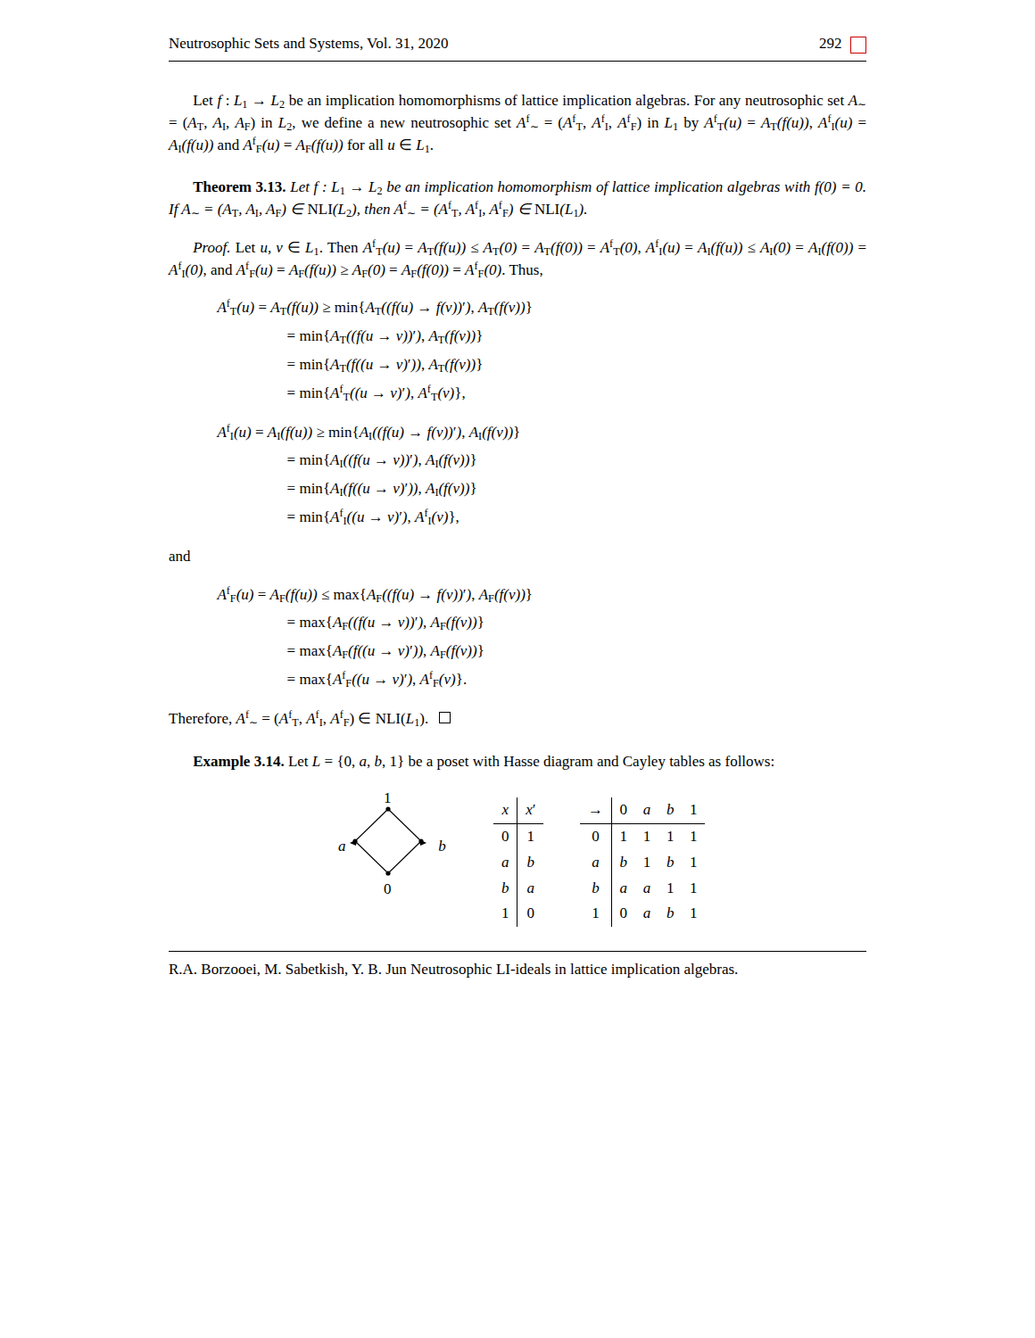Neutrosophic Sets and Systems, Vol. 31, 2020 292
Let f : L1 → L2 be an implication homomorphisms of lattice implication algebras. For any neutrosophic set A∼ = (AT, AI, AF) in L2, we define a new neutrosophic set Af∼ = (AfT, AfI, AfF) in L1 by AfT(u) = AT(f(u)), AfI(u) = AI(f(u)) and AfF(u) = AF(f(u)) for all u ∈ L1.
Theorem 3.13. Let f : L1 → L2 be an implication homomorphism of lattice implication algebras with f(0) = 0. If A∼ = (AT, AI, AF) ∈ NLI(L2), then Af∼ = (AfT, AfI, AfF) ∈ NLI(L1).
Proof. Let u, v ∈ L1. Then AfT(u) = AT(f(u)) ≤ AT(0) = AT(f(0)) = AfT(0), AfI(u) = AI(f(u)) ≤ AI(0) = AI(f(0)) = AfI(0), and AfF(u) = AF(f(u)) ≥ AF(0) = AF(f(0)) = AfF(0). Thus,
AfT(u) = AT(f(u)) ≥ min{AT((f(u) → f(v))′), AT(f(v))} = min{AT((f(u → v))′), AT(f(v))} = min{AT(f((u → v)′)), AT(f(v))} = min{AfT((u → v)′), AfT(v)},
AfI(u) = AI(f(u)) ≥ min{AI((f(u) → f(v))′), AI(f(v))} = min{AI((f(u → v))′), AI(f(v))} = min{AI(f((u → v)′)), AI(f(v))} = min{AfI((u → v)′), AfI(v)},
and
AfF(u) = AF(f(u)) ≤ max{AF((f(u) → f(v))′), AF(f(v))} = max{AF((f(u → v))′), AF(f(v))} = max{AF(f((u → v)′)), AF(f(v))} = max{AfF((u → v)′), AfF(v)}.
Therefore, Af∼ = (AfT, AfI, AfF) ∈ NLI(L1).
Example 3.14. Let L = {0, a, b, 1} be a poset with Hasse diagram and Cayley tables as follows:
1 a b 0
| x | x ′ |
| --- | --- |
| 0 | 1 |
| a | b |
| b | a |
| 1 | 0 |
| → | 0 | a | b | 1 |
| --- | --- | --- | --- | --- |
| 0 | 1 | 1 | 1 | 1 |
| a | b | 1 | b | 1 |
| b | a | a | 1 | 1 |
| 1 | 0 | a | b | 1 |
R.A. Borzooei, M. Sabetkish, Y. B. Jun Neutrosophic LI-ideals in lattice implication algebras.